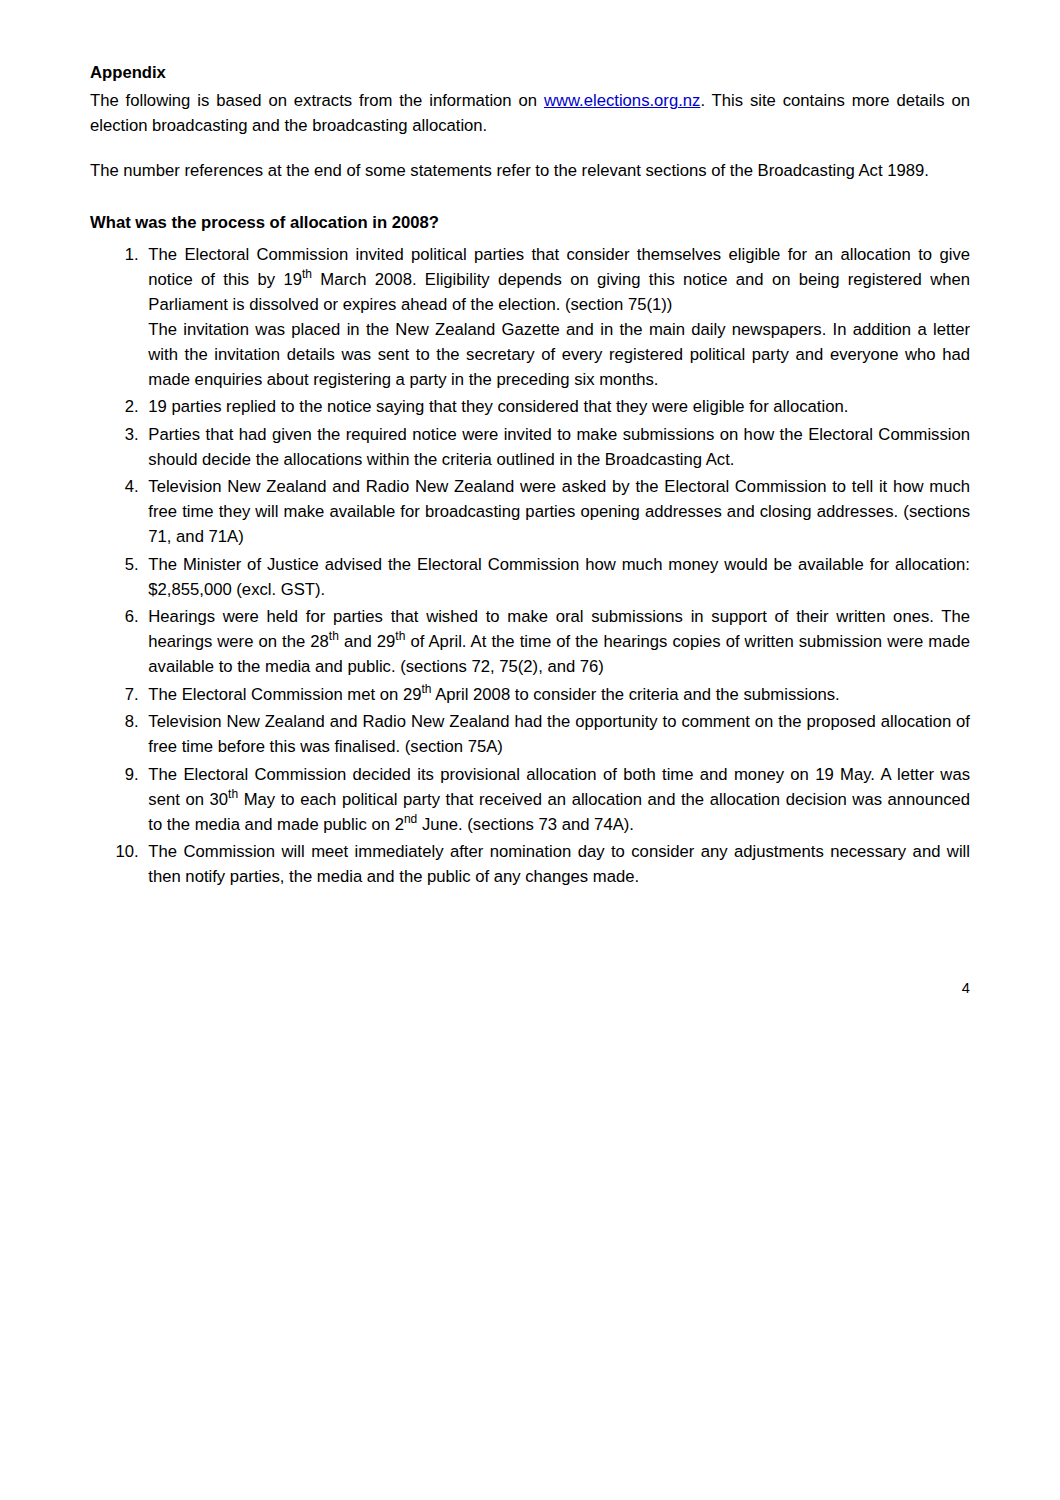Appendix
The following is based on extracts from the information on www.elections.org.nz. This site contains more details on election broadcasting and the broadcasting allocation.
The number references at the end of some statements refer to the relevant sections of the Broadcasting Act 1989.
What was the process of allocation in 2008?
The Electoral Commission invited political parties that consider themselves eligible for an allocation to give notice of this by 19th March 2008. Eligibility depends on giving this notice and on being registered when Parliament is dissolved or expires ahead of the election. (section 75(1))
The invitation was placed in the New Zealand Gazette and in the main daily newspapers. In addition a letter with the invitation details was sent to the secretary of every registered political party and everyone who had made enquiries about registering a party in the preceding six months.
19 parties replied to the notice saying that they considered that they were eligible for allocation.
Parties that had given the required notice were invited to make submissions on how the Electoral Commission should decide the allocations within the criteria outlined in the Broadcasting Act.
Television New Zealand and Radio New Zealand were asked by the Electoral Commission to tell it how much free time they will make available for broadcasting parties opening addresses and closing addresses. (sections 71, and 71A)
The Minister of Justice advised the Electoral Commission how much money would be available for allocation: $2,855,000 (excl. GST).
Hearings were held for parties that wished to make oral submissions in support of their written ones. The hearings were on the 28th and 29th of April. At the time of the hearings copies of written submission were made available to the media and public. (sections 72, 75(2), and 76)
The Electoral Commission met on 29th April 2008 to consider the criteria and the submissions.
Television New Zealand and Radio New Zealand had the opportunity to comment on the proposed allocation of free time before this was finalised. (section 75A)
The Electoral Commission decided its provisional allocation of both time and money on 19 May. A letter was sent on 30th May to each political party that received an allocation and the allocation decision was announced to the media and made public on 2nd June. (sections 73 and 74A).
The Commission will meet immediately after nomination day to consider any adjustments necessary and will then notify parties, the media and the public of any changes made.
4